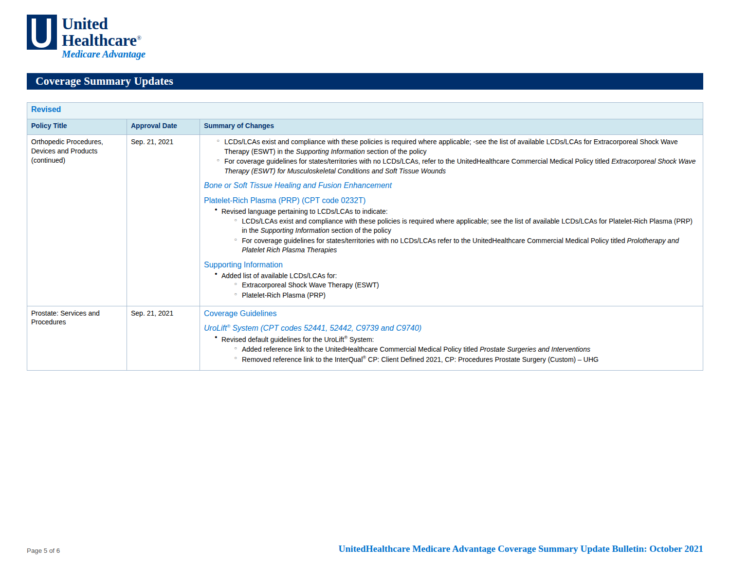United
Healthcare®
Medicare Advantage
Coverage Summary Updates
| Revised |
| Policy Title | Approval Date | Summary of Changes |
| Orthopedic Procedures, Devices and Products (continued) | Sep. 21, 2021 | LCDs/LCAs exist and compliance with these policies is required where applicable; -see the list of available LCDs/LCAs for Extracorporeal Shock Wave Therapy (ESWT) in the Supporting Information section of the policy For coverage guidelines for states/territories with no LCDs/LCAs, refer to the UnitedHealthcare Commercial Medical Policy titled Extracorporeal Shock Wave Therapy (ESWT) for Musculoskeletal Conditions and Soft Tissue Wounds Bone or Soft Tissue Healing and Fusion Enhancement Platelet-Rich Plasma (PRP) (CPT code 0232T) Revised language pertaining to LCDs/LCAs to indicate: LCDs/LCAs exist and compliance with these policies is required where applicable; see the list of available LCDs/LCAs for Platelet-Rich Plasma (PRP) in the Supporting Information section of the policy For coverage guidelines for states/territories with no LCDs/LCAs refer to the UnitedHealthcare Commercial Medical Policy titled Prolotherapy and Platelet Rich Plasma Therapies Supporting Information Added list of available LCDs/LCAs for: Extracorporeal Shock Wave Therapy (ESWT) Platelet-Rich Plasma (PRP) |
| Prostate: Services and Procedures | Sep. 21, 2021 | Coverage Guidelines UroLift ® System (CPT codes 52441, 52442, C9739 and C9740) Revised default guidelines for the UroLift ® System: Added reference link to the UnitedHealthcare Commercial Medical Policy titled Prostate Surgeries and Interventions Removed reference link to the InterQual ® CP: Client Defined 2021, CP: Procedures Prostate Surgery (Custom) – UHG |
Page 5 of 6
UnitedHealthcare Medicare Advantage Coverage Summary Update Bulletin: October 2021